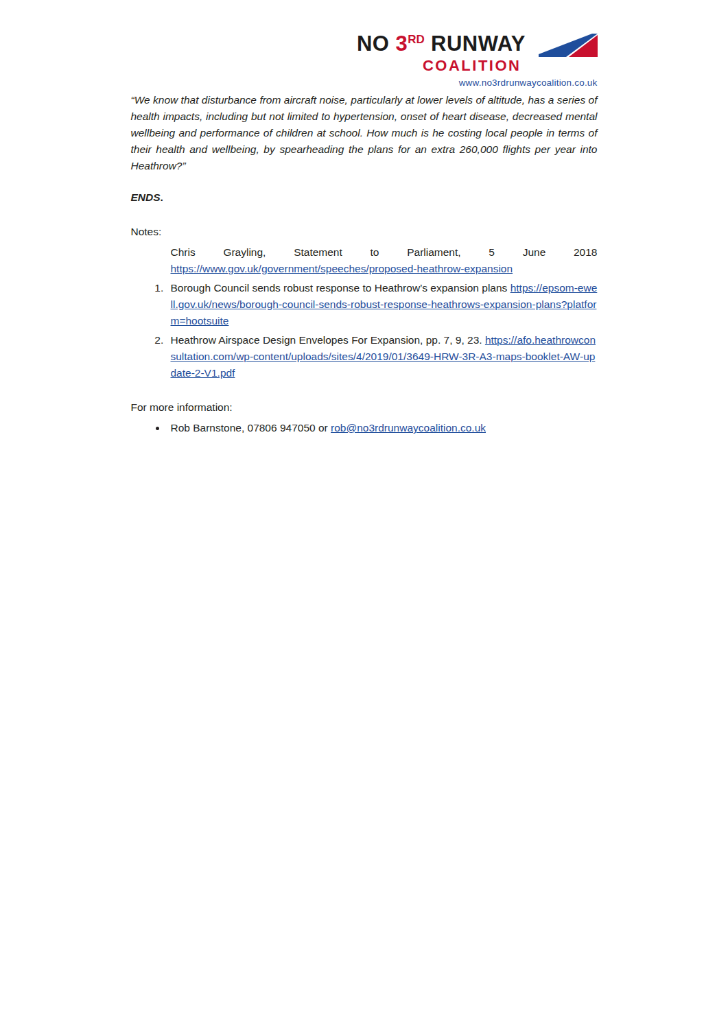NO 3RD RUNWAY
COALITION
www.no3rdrunwaycoalition.co.uk
“We know that disturbance from aircraft noise, particularly at lower levels of altitude, has a series of health impacts, including but not limited to hypertension, onset of heart disease, decreased mental wellbeing and performance of children at school. How much is he costing local people in terms of their health and wellbeing, by spearheading the plans for an extra 260,000 flights per year into Heathrow?”
ENDS.
Notes:
Chris Grayling, Statement to Parliament, 5 June 2018 https://www.gov.uk/government/speeches/proposed-heathrow-expansion
Borough Council sends robust response to Heathrow’s expansion plans https://epsom-ewell.gov.uk/news/borough-council-sends-robust-response-heathrows-expansion-plans?platform=hootsuite
Heathrow Airspace Design Envelopes For Expansion, pp. 7, 9, 23. https://afo.heathrowconsultation.com/wp-content/uploads/sites/4/2019/01/3649-HRW-3R-A3-maps-booklet-AW-update-2-V1.pdf
For more information:
Rob Barnstone, 07806 947050 or rob@no3rdrunwaycoalition.co.uk